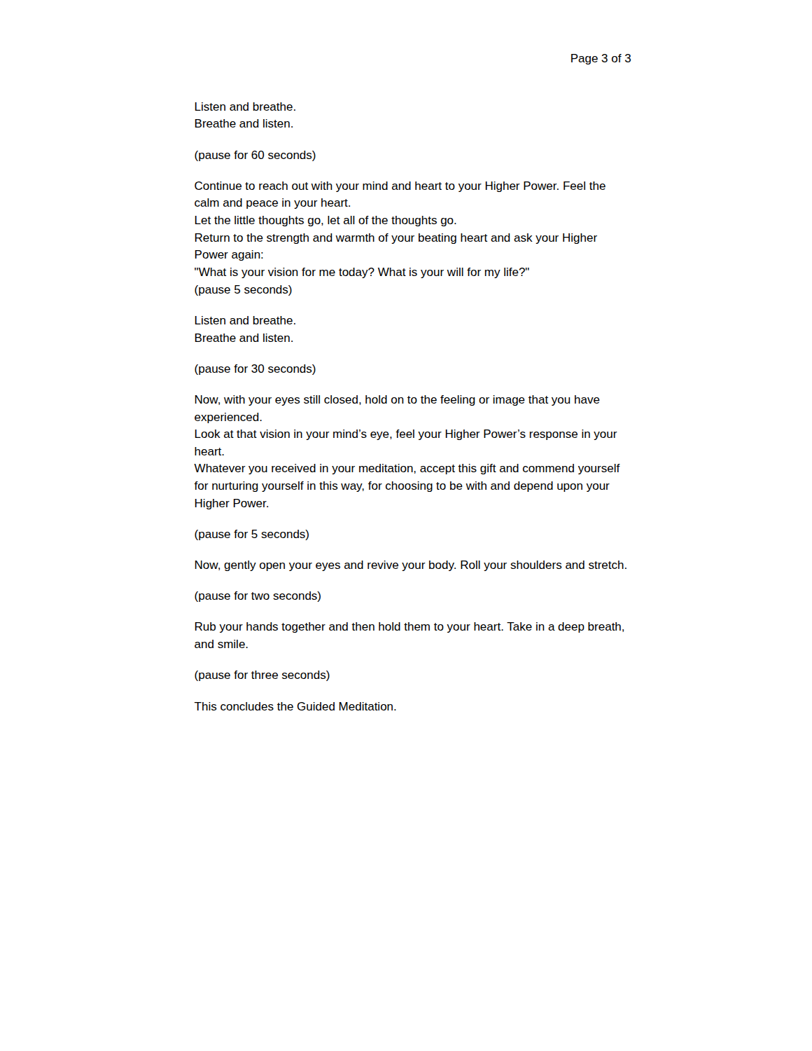Page 3 of 3
Listen and breathe.
Breathe and listen.
(pause for 60 seconds)
Continue to reach out with your mind and heart to your Higher Power. Feel the calm and peace in your heart.
Let the little thoughts go, let all of the thoughts go.
Return to the strength and warmth of your beating heart and ask your Higher Power again:
"What is your vision for me today? What is your will for my life?"
(pause 5 seconds)
Listen and breathe.
Breathe and listen.
(pause for 30 seconds)
Now, with your eyes still closed, hold on to the feeling or image that you have experienced.
Look at that vision in your mind’s eye, feel your Higher Power’s response in your heart.
Whatever you received in your meditation, accept this gift and commend yourself for nurturing yourself in this way, for choosing to be with and depend upon your Higher Power.
(pause for 5 seconds)
Now, gently open your eyes and revive your body. Roll your shoulders and stretch.
(pause for two seconds)
Rub your hands together and then hold them to your heart. Take in a deep breath, and smile.
(pause for three seconds)
This concludes the Guided Meditation.